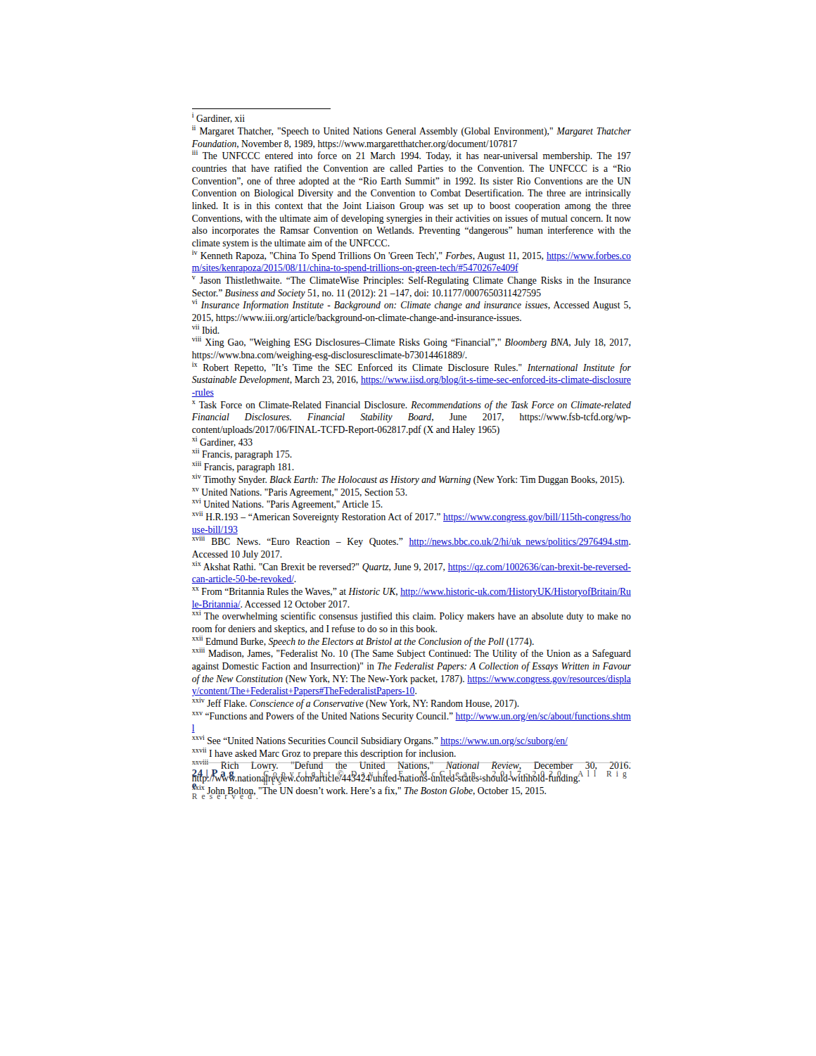i Gardiner, xii
ii Margaret Thatcher, "Speech to United Nations General Assembly (Global Environment)," Margaret Thatcher Foundation, November 8, 1989, https://www.margaretthatcher.org/document/107817
iii The UNFCCC entered into force on 21 March 1994. Today, it has near-universal membership. The 197 countries that have ratified the Convention are called Parties to the Convention. The UNFCCC is a “Rio Convention”, one of three adopted at the “Rio Earth Summit” in 1992. Its sister Rio Conventions are the UN Convention on Biological Diversity and the Convention to Combat Desertification. The three are intrinsically linked. It is in this context that the Joint Liaison Group was set up to boost cooperation among the three Conventions, with the ultimate aim of developing synergies in their activities on issues of mutual concern. It now also incorporates the Ramsar Convention on Wetlands. Preventing “dangerous” human interference with the climate system is the ultimate aim of the UNFCCC.
iv Kenneth Rapoza, "China To Spend Trillions On 'Green Tech'," Forbes, August 11, 2015, https://www.forbes.com/sites/kenrapoza/2015/08/11/china-to-spend-trillions-on-green-tech/#5470267e409f
v Jason Thistlethwaite. “The ClimateWise Principles: Self-Regulating Climate Change Risks in the Insurance Sector.” Business and Society 51, no. 11 (2012): 21 –147, doi: 10.1177/0007650311427595
vi Insurance Information Institute - Background on: Climate change and insurance issues, Accessed August 5, 2015, https://www.iii.org/article/background-on-climate-change-and-insurance-issues.
vii Ibid.
viii Xing Gao, "Weighing ESG Disclosures–Climate Risks Going “Financial”," Bloomberg BNA, July 18, 2017, https://www.bna.com/weighing-esg-disclosuresclimate-b73014461889/.
ix Robert Repetto, "It’s Time the SEC Enforced its Climate Disclosure Rules." International Institute for Sustainable Development, March 23, 2016, https://www.iisd.org/blog/it-s-time-sec-enforced-its-climate-disclosure-rules
x Task Force on Climate-Related Financial Disclosure. Recommendations of the Task Force on Climate-related Financial Disclosures. Financial Stability Board, June 2017, https://www.fsb-tcfd.org/wp-content/uploads/2017/06/FINAL-TCFD-Report-062817.pdf (X and Haley 1965)
xi Gardiner, 433
xii Francis, paragraph 175.
xiii Francis, paragraph 181.
xiv Timothy Snyder. Black Earth: The Holocaust as History and Warning (New York: Tim Duggan Books, 2015).
xv United Nations. "Paris Agreement," 2015, Section 53.
xvi United Nations. "Paris Agreement," Article 15.
xvii H.R.193 – “American Sovereignty Restoration Act of 2017.” https://www.congress.gov/bill/115th-congress/house-bill/193
xviii BBC News. “Euro Reaction – Key Quotes.” http://news.bbc.co.uk/2/hi/uk_news/politics/2976494.stm. Accessed 10 July 2017.
xix Akshat Rathi. "Can Brexit be reversed?" Quartz, June 9, 2017, https://qz.com/1002636/can-brexit-be-reversed-can-article-50-be-revoked/.
xx From “Britannia Rules the Waves,” at Historic UK, http://www.historic-uk.com/HistoryUK/HistoryofBritain/Rule-Britannia/. Accessed 12 October 2017.
xxi The overwhelming scientific consensus justified this claim. Policy makers have an absolute duty to make no room for deniers and skeptics, and I refuse to do so in this book.
xxii Edmund Burke, Speech to the Electors at Bristol at the Conclusion of the Poll (1774).
xxiii Madison, James, "Federalist No. 10 (The Same Subject Continued: The Utility of the Union as a Safeguard against Domestic Faction and Insurrection)" in The Federalist Papers: A Collection of Essays Written in Favour of the New Constitution (New York, NY: The New-York packet, 1787). https://www.congress.gov/resources/display/content/The+Federalist+Papers#TheFederalistPapers-10.
xxiv Jeff Flake. Conscience of a Conservative (New York, NY: Random House, 2017).
xxv “Functions and Powers of the United Nations Security Council.” http://www.un.org/en/sc/about/functions.shtml
xxvi See “United Nations Securities Council Subsidiary Organs.” https://www.un.org/sc/suborg/en/
xxvii I have asked Marc Groz to prepare this description for inclusion.
xxviii Rich Lowry. "Defund the United Nations," National Review, December 30, 2016. http://www.nationalreview.com/article/443424/united-nations-united-states-should-withhold-funding.
xxix John Bolton, "The UN doesn’t work. Here’s a fix," The Boston Globe, October 15, 2015.
24 | P a g e C o p y r i g h t © D a v i d E . M c C l e a n , 2 0 1 7 - 2 0 2 0 . A l l R i g h t s
R e s e r v e d .